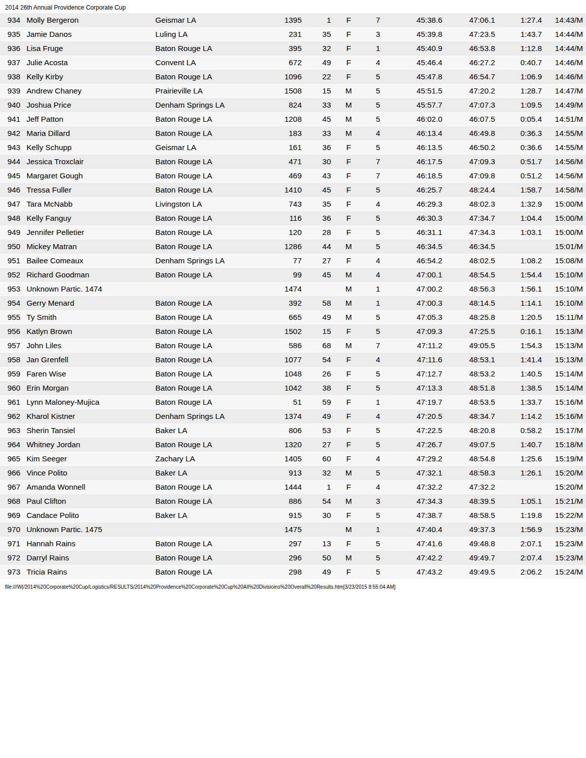2014 26th Annual Providence Corporate Cup
| 934 | Molly Bergeron | Geismar LA | 1395 | 1 | F | 7 | 45:38.6 | 47:06.1 | 1:27.4 | 14:43/M |
| 935 | Jamie Danos | Luling LA | 231 | 35 | F | 3 | 45:39.8 | 47:23.5 | 1:43.7 | 14:44/M |
| 936 | Lisa Fruge | Baton Rouge LA | 395 | 32 | F | 1 | 45:40.9 | 46:53.8 | 1:12.8 | 14:44/M |
| 937 | Julie Acosta | Convent LA | 672 | 49 | F | 4 | 45:46.4 | 46:27.2 | 0:40.7 | 14:46/M |
| 938 | Kelly Kirby | Baton Rouge LA | 1096 | 22 | F | 5 | 45:47.8 | 46:54.7 | 1:06.9 | 14:46/M |
| 939 | Andrew Chaney | Prairieville LA | 1508 | 15 | M | 5 | 45:51.5 | 47:20.2 | 1:28.7 | 14:47/M |
| 940 | Joshua Price | Denham Springs LA | 824 | 33 | M | 5 | 45:57.7 | 47:07.3 | 1:09.5 | 14:49/M |
| 941 | Jeff Patton | Baton Rouge LA | 1208 | 45 | M | 5 | 46:02.0 | 46:07.5 | 0:05.4 | 14:51/M |
| 942 | Maria Dillard | Baton Rouge LA | 183 | 33 | M | 4 | 46:13.4 | 46:49.8 | 0:36.3 | 14:55/M |
| 943 | Kelly Schupp | Geismar LA | 161 | 36 | F | 5 | 46:13.5 | 46:50.2 | 0:36.6 | 14:55/M |
| 944 | Jessica Troxclair | Baton Rouge LA | 471 | 30 | F | 7 | 46:17.5 | 47:09.3 | 0:51.7 | 14:56/M |
| 945 | Margaret Gough | Baton Rouge LA | 469 | 43 | F | 7 | 46:18.5 | 47:09.8 | 0:51.2 | 14:56/M |
| 946 | Tressa Fuller | Baton Rouge LA | 1410 | 45 | F | 5 | 46:25.7 | 48:24.4 | 1:58.7 | 14:58/M |
| 947 | Tara McNabb | Livingston LA | 743 | 35 | F | 4 | 46:29.3 | 48:02.3 | 1:32.9 | 15:00/M |
| 948 | Kelly Fanguy | Baton Rouge LA | 116 | 36 | F | 5 | 46:30.3 | 47:34.7 | 1:04.4 | 15:00/M |
| 949 | Jennifer Pelletier | Baton Rouge LA | 120 | 28 | F | 5 | 46:31.1 | 47:34.3 | 1:03.1 | 15:00/M |
| 950 | Mickey Matran | Baton Rouge LA | 1286 | 44 | M | 5 | 46:34.5 | 46:34.5 | | 15:01/M |
| 951 | Bailee Comeaux | Denham Springs LA | 77 | 27 | F | 4 | 46:54.2 | 48:02.5 | 1:08.2 | 15:08/M |
| 952 | Richard Goodman | Baton Rouge LA | 99 | 45 | M | 4 | 47:00.1 | 48:54.5 | 1:54.4 | 15:10/M |
| 953 | Unknown Partic. 1474 | | 1474 | | M | 1 | 47:00.2 | 48:56.3 | 1:56.1 | 15:10/M |
| 954 | Gerry Menard | Baton Rouge LA | 392 | 58 | M | 1 | 47:00.3 | 48:14.5 | 1:14.1 | 15:10/M |
| 955 | Ty Smith | Baton Rouge LA | 665 | 49 | M | 5 | 47:05.3 | 48:25.8 | 1:20.5 | 15:11/M |
| 956 | Katlyn Brown | Baton Rouge LA | 1502 | 15 | F | 5 | 47:09.3 | 47:25.5 | 0:16.1 | 15:13/M |
| 957 | John Liles | Baton Rouge LA | 586 | 68 | M | 7 | 47:11.2 | 49:05.5 | 1:54.3 | 15:13/M |
| 958 | Jan Grenfell | Baton Rouge LA | 1077 | 54 | F | 4 | 47:11.6 | 48:53.1 | 1:41.4 | 15:13/M |
| 959 | Faren Wise | Baton Rouge LA | 1048 | 26 | F | 5 | 47:12.7 | 48:53.2 | 1:40.5 | 15:14/M |
| 960 | Erin Morgan | Baton Rouge LA | 1042 | 38 | F | 5 | 47:13.3 | 48:51.8 | 1:38.5 | 15:14/M |
| 961 | Lynn Maloney-Mujica | Baton Rouge LA | 51 | 59 | F | 1 | 47:19.7 | 48:53.5 | 1:33.7 | 15:16/M |
| 962 | Kharol Kistner | Denham Springs LA | 1374 | 49 | F | 4 | 47:20.5 | 48:34.7 | 1:14.2 | 15:16/M |
| 963 | Sherin Tansiel | Baker LA | 806 | 53 | F | 5 | 47:22.5 | 48:20.8 | 0:58.2 | 15:17/M |
| 964 | Whitney Jordan | Baton Rouge LA | 1320 | 27 | F | 5 | 47:26.7 | 49:07.5 | 1:40.7 | 15:18/M |
| 965 | Kim Seeger | Zachary LA | 1405 | 60 | F | 4 | 47:29.2 | 48:54.8 | 1:25.6 | 15:19/M |
| 966 | Vince Polito | Baker LA | 913 | 32 | M | 5 | 47:32.1 | 48:58.3 | 1:26.1 | 15:20/M |
| 967 | Amanda Wonnell | Baton Rouge LA | 1444 | 1 | F | 4 | 47:32.2 | 47:32.2 | | 15:20/M |
| 968 | Paul Clifton | Baton Rouge LA | 886 | 54 | M | 3 | 47:34.3 | 48:39.5 | 1:05.1 | 15:21/M |
| 969 | Candace Polito | Baker LA | 915 | 30 | F | 5 | 47:38.7 | 48:58.5 | 1:19.8 | 15:22/M |
| 970 | Unknown Partic. 1475 | | 1475 | | M | 1 | 47:40.4 | 49:37.3 | 1:56.9 | 15:23/M |
| 971 | Hannah Rains | Baton Rouge LA | 297 | 13 | F | 5 | 47:41.6 | 49:48.8 | 2:07.1 | 15:23/M |
| 972 | Darryl Rains | Baton Rouge LA | 296 | 50 | M | 5 | 47:42.2 | 49:49.7 | 2:07.4 | 15:23/M |
| 973 | Tricia Rains | Baton Rouge LA | 298 | 49 | F | 5 | 47:43.2 | 49:49.5 | 2:06.2 | 15:24/M |
file:///W|/2014%20Corporate%20Cup/Logistics/RESULTS/2014%20Providence%20Corporate%20Cup%20All%20Divisioins%20Overall%20Results.htm[3/23/2015 8:55:04 AM]